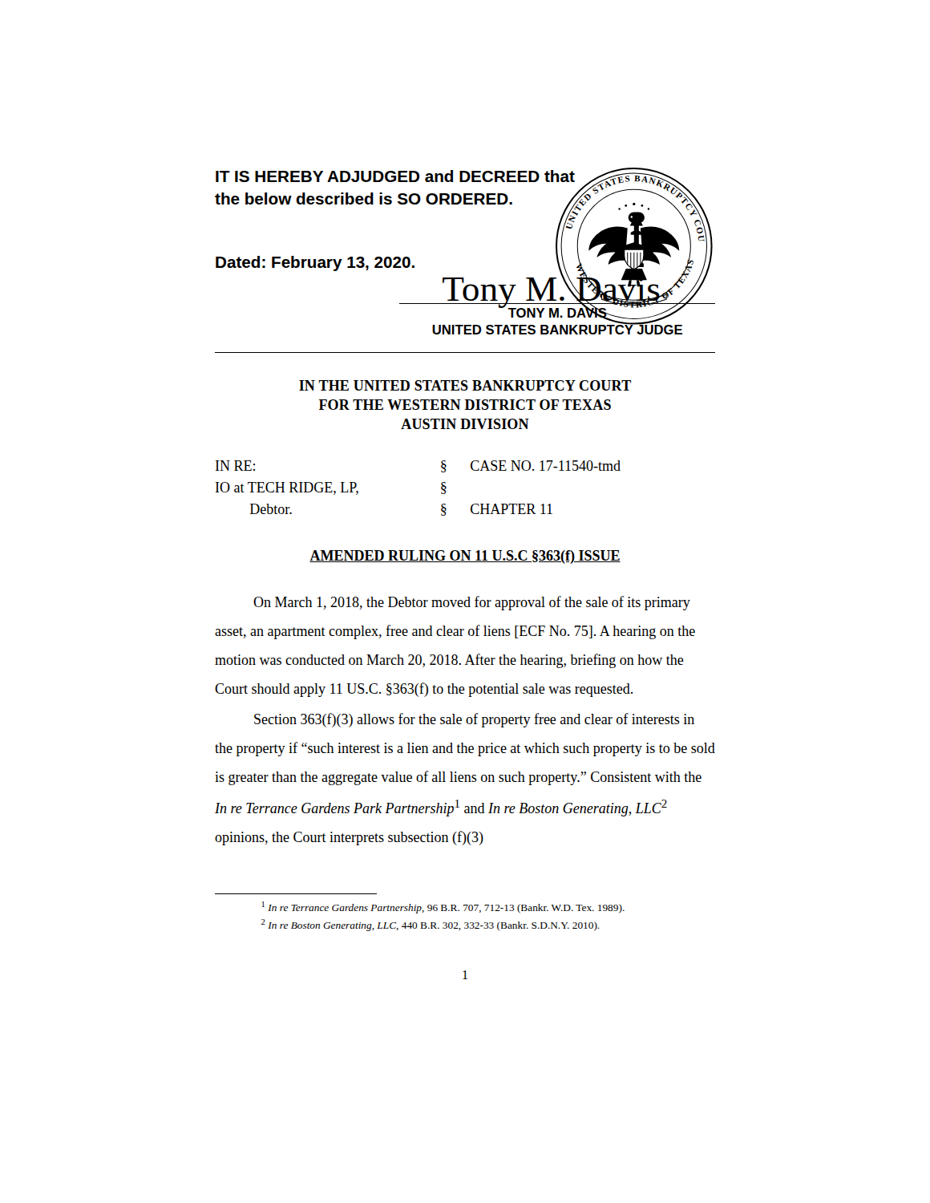United States Bankruptcy Court Western District of Texas Seal UNITED STATES BANKRUPTCY COURT WESTERN DISTRICT OF TEXAS
IT IS HEREBY ADJUDGED and DECREED that the below described is SO ORDERED.
Dated: February 13, 2020.
Tony M. Davis
TONY M. DAVIS
UNITED STATES BANKRUPTCY JUDGE
IN THE UNITED STATES BANKRUPTCY COURT
FOR THE WESTERN DISTRICT OF TEXAS
AUSTIN DIVISION
| IN RE: | § | CASE NO. 17-11540-tmd |
| IO at TECH RIDGE, LP, | § | |
| Debtor. | § | CHAPTER 11 |
AMENDED RULING ON 11 U.S.C §363(f) ISSUE
On March 1, 2018, the Debtor moved for approval of the sale of its primary asset, an apartment complex, free and clear of liens [ECF No. 75]. A hearing on the motion was conducted on March 20, 2018. After the hearing, briefing on how the Court should apply 11 US.C. §363(f) to the potential sale was requested.
Section 363(f)(3) allows for the sale of property free and clear of interests in the property if “such interest is a lien and the price at which such property is to be sold is greater than the aggregate value of all liens on such property.” Consistent with the In re Terrance Gardens Park Partnership1 and In re Boston Generating, LLC2 opinions, the Court interprets subsection (f)(3)
1 In re Terrance Gardens Partnership, 96 B.R. 707, 712-13 (Bankr. W.D. Tex. 1989).
2 In re Boston Generating, LLC, 440 B.R. 302, 332-33 (Bankr. S.D.N.Y. 2010).
1